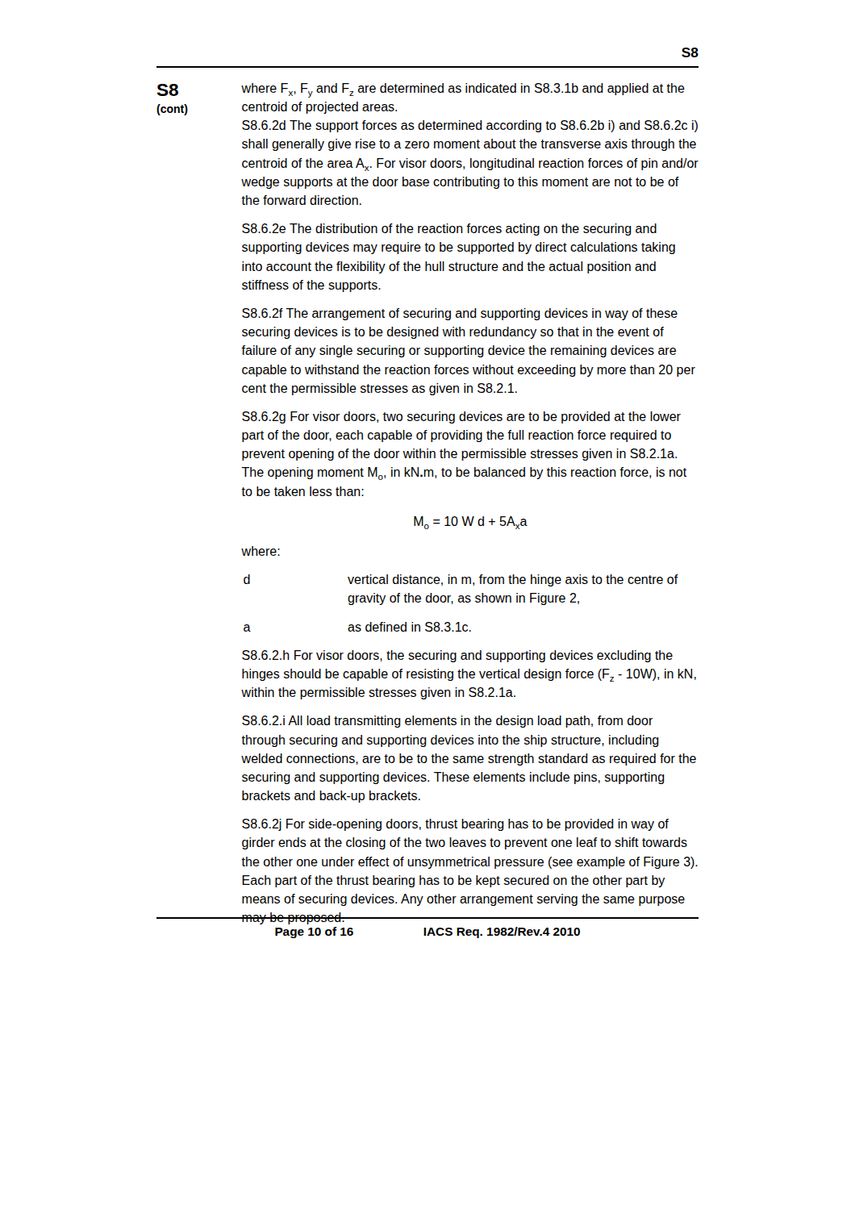S8
S8
(cont)
where Fx, Fy and Fz are determined as indicated in S8.3.1b and applied at the centroid of projected areas.
S8.6.2d The support forces as determined according to S8.6.2b i) and S8.6.2c i) shall generally give rise to a zero moment about the transverse axis through the centroid of the area Ax. For visor doors, longitudinal reaction forces of pin and/or wedge supports at the door base contributing to this moment are not to be of the forward direction.
S8.6.2e The distribution of the reaction forces acting on the securing and supporting devices may require to be supported by direct calculations taking into account the flexibility of the hull structure and the actual position and stiffness of the supports.
S8.6.2f The arrangement of securing and supporting devices in way of these securing devices is to be designed with redundancy so that in the event of failure of any single securing or supporting device the remaining devices are capable to withstand the reaction forces without exceeding by more than 20 per cent the permissible stresses as given in S8.2.1.
S8.6.2g For visor doors, two securing devices are to be provided at the lower part of the door, each capable of providing the full reaction force required to prevent opening of the door within the permissible stresses given in S8.2.1a. The opening moment Mo, in kN. m, to be balanced by this reaction force, is not to be taken less than:
Mo = 10 W d + 5Axa
where:
d
vertical distance, in m, from the hinge axis to the centre of gravity of the door, as shown in Figure 2,
a
as defined in S8.3.1c.
S8.6.2.h For visor doors, the securing and supporting devices excluding the hinges should be capable of resisting the vertical design force (Fz - 10W), in kN, within the permissible stresses given in S8.2.1a.
S8.6.2.i All load transmitting elements in the design load path, from door through securing and supporting devices into the ship structure, including welded connections, are to be to the same strength standard as required for the securing and supporting devices. These elements include pins, supporting brackets and back-up brackets.
S8.6.2j For side-opening doors, thrust bearing has to be provided in way of girder ends at the closing of the two leaves to prevent one leaf to shift towards the other one under effect of unsymmetrical pressure (see example of Figure 3). Each part of the thrust bearing has to be kept secured on the other part by means of securing devices. Any other arrangement serving the same purpose may be proposed.
Page 10 of 16 IACS Req. 1982/Rev.4 2010